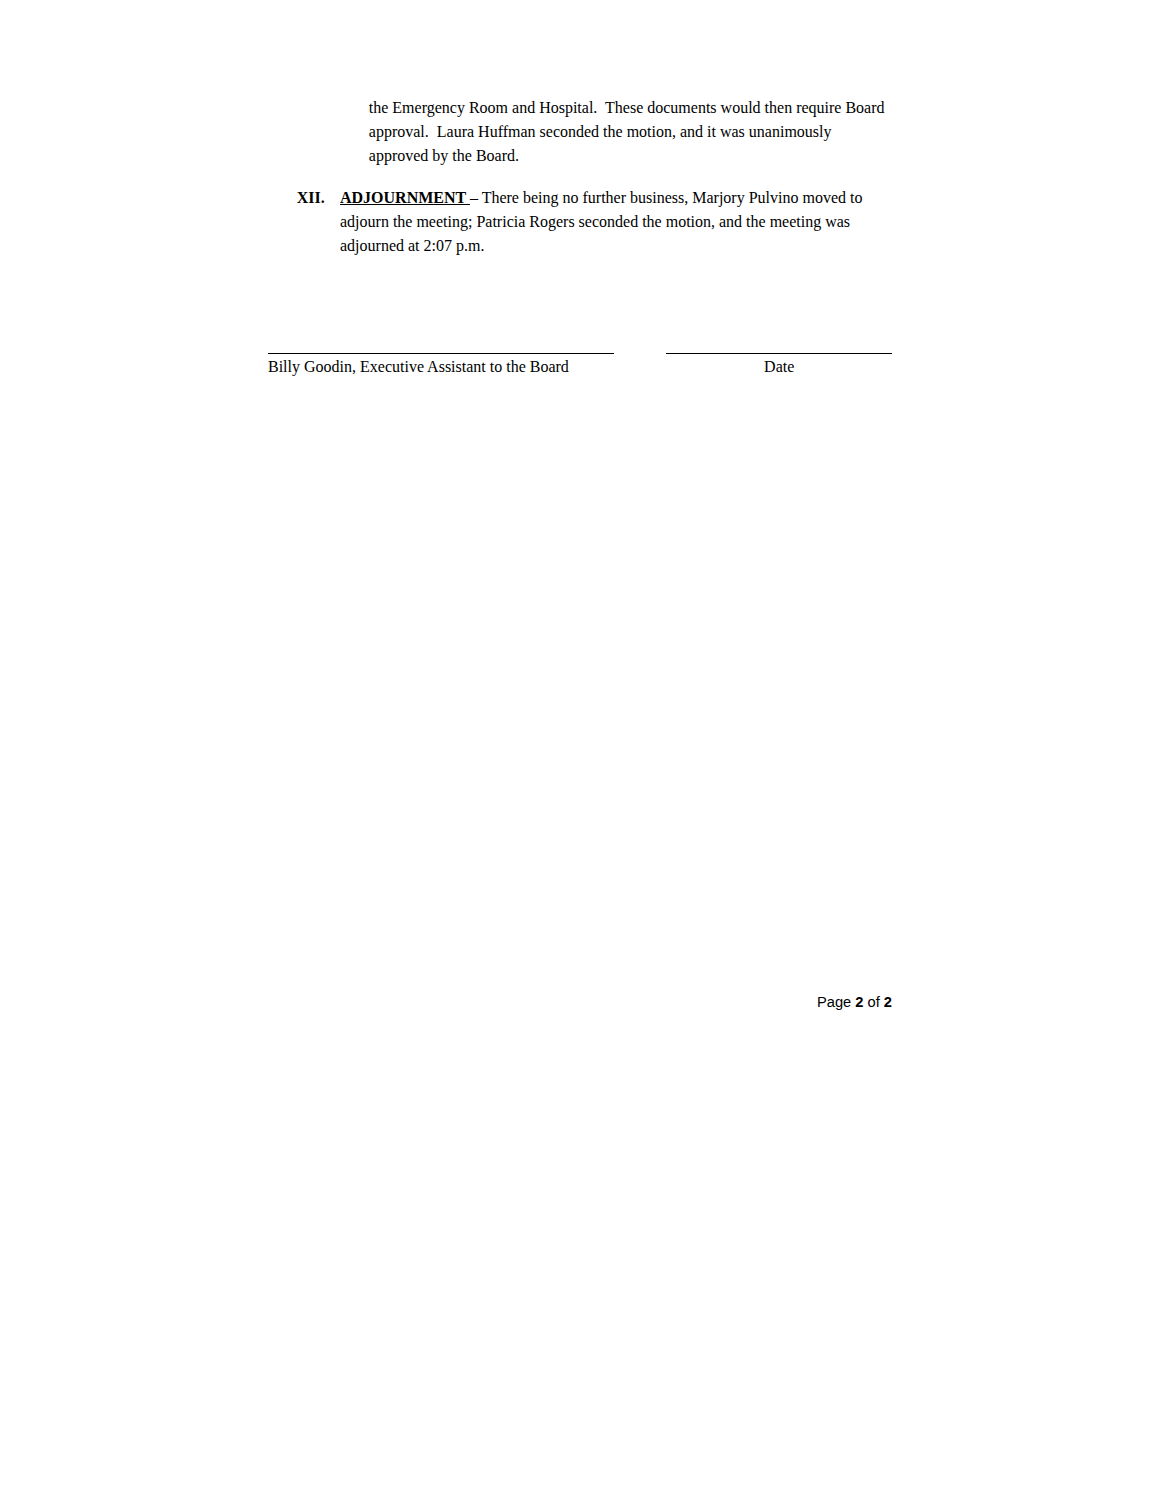the Emergency Room and Hospital. These documents would then require Board approval. Laura Huffman seconded the motion, and it was unanimously approved by the Board.
XII.
ADJOURNMENT – There being no further business, Marjory Pulvino moved to adjourn the meeting; Patricia Rogers seconded the motion, and the meeting was adjourned at 2:07 p.m.
Billy Goodin, Executive Assistant to the Board
Date
Page 2 of 2